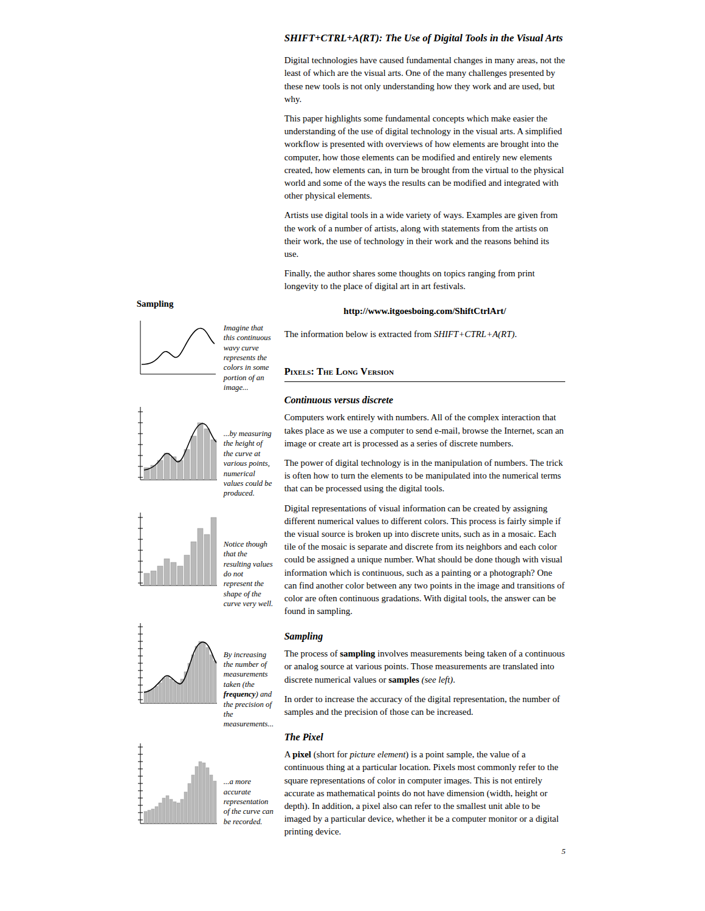Sampling
Imagine that this continuous wavy curve represents the colors in some portion of an image...
...by measuring the height of the curve at various points, numerical values could be produced.
Notice though that the resulting values do not represent the shape of the curve very well.
By increasing the number of measurements taken (the frequency) and the precision of the measurements...
...a more accurate representation of the curve can be recorded.
SHIFT+CTRL+A(RT): The Use of Digital Tools in the Visual Arts
Digital technologies have caused fundamental changes in many areas, not the least of which are the visual arts. One of the many challenges presented by these new tools is not only understanding how they work and are used, but why.
This paper highlights some fundamental concepts which make easier the understanding of the use of digital technology in the visual arts. A simplified workflow is presented with overviews of how elements are brought into the computer, how those elements can be modified and entirely new elements created, how elements can, in turn be brought from the virtual to the physical world and some of the ways the results can be modified and integrated with other physical elements.
Artists use digital tools in a wide variety of ways. Examples are given from the work of a number of artists, along with statements from the artists on their work, the use of technology in their work and the reasons behind its use.
Finally, the author shares some thoughts on topics ranging from print longevity to the place of digital art in art festivals.
http://www.itgoesboing.com/ShiftCtrlArt/
The information below is extracted from SHIFT+CTRL+A(RT).
Pixels: The Long Version
Continuous versus discrete
Computers work entirely with numbers. All of the complex interaction that takes place as we use a computer to send e-mail, browse the Internet, scan an image or create art is processed as a series of discrete numbers.
The power of digital technology is in the manipulation of numbers. The trick is often how to turn the elements to be manipulated into the numerical terms that can be processed using the digital tools.
Digital representations of visual information can be created by assigning different numerical values to different colors. This process is fairly simple if the visual source is broken up into discrete units, such as in a mosaic. Each tile of the mosaic is separate and discrete from its neighbors and each color could be assigned a unique number. What should be done though with visual information which is continuous, such as a painting or a photograph? One can find another color between any two points in the image and transitions of color are often continuous gradations. With digital tools, the answer can be found in sampling.
Sampling
The process of sampling involves measurements being taken of a continuous or analog source at various points. Those measurements are translated into discrete numerical values or samples (see left).
In order to increase the accuracy of the digital representation, the number of samples and the precision of those can be increased.
The Pixel
A pixel (short for picture element) is a point sample, the value of a continuous thing at a particular location. Pixels most commonly refer to the square representations of color in computer images. This is not entirely accurate as mathematical points do not have dimension (width, height or depth). In addition, a pixel also can refer to the smallest unit able to be imaged by a particular device, whether it be a computer monitor or a digital printing device.
5